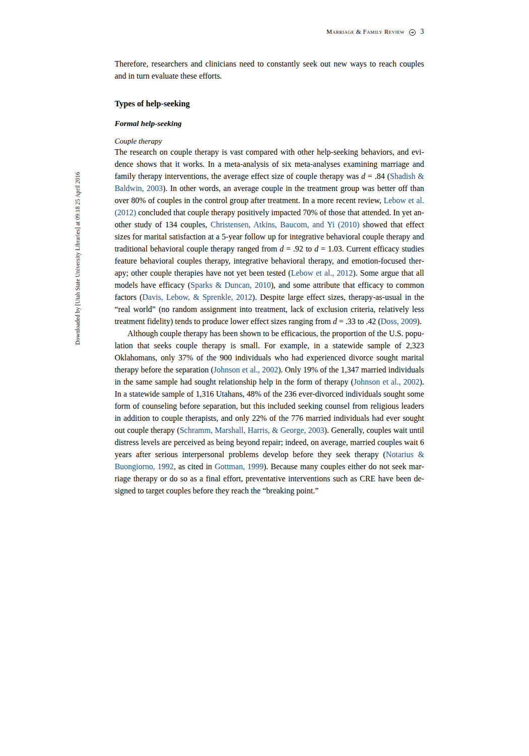Marriage & Family Review 3
Downloaded by [Utah State University Libraries] at 09:18 25 April 2016
Therefore, researchers and clinicians need to constantly seek out new ways to reach couples and in turn evaluate these efforts.
Types of help-seeking
Formal help-seeking
Couple therapy
The research on couple therapy is vast compared with other help-seeking behaviors, and evidence shows that it works. In a meta-analysis of six meta-analyses examining marriage and family therapy interventions, the average effect size of couple therapy was d = .84 (Shadish & Baldwin, 2003). In other words, an average couple in the treatment group was better off than over 80% of couples in the control group after treatment. In a more recent review, Lebow et al. (2012) concluded that couple therapy positively impacted 70% of those that attended. In yet another study of 134 couples, Christensen, Atkins, Baucom, and Yi (2010) showed that effect sizes for marital satisfaction at a 5-year follow up for integrative behavioral couple therapy and traditional behavioral couple therapy ranged from d = .92 to d = 1.03. Current efficacy studies feature behavioral couples therapy, integrative behavioral therapy, and emotion-focused therapy; other couple therapies have not yet been tested (Lebow et al., 2012). Some argue that all models have efficacy (Sparks & Duncan, 2010), and some attribute that efficacy to common factors (Davis, Lebow, & Sprenkle, 2012). Despite large effect sizes, therapy-as-usual in the “real world” (no random assignment into treatment, lack of exclusion criteria, relatively less treatment fidelity) tends to produce lower effect sizes ranging from d = .33 to .42 (Doss, 2009).
Although couple therapy has been shown to be efficacious, the proportion of the U.S. population that seeks couple therapy is small. For example, in a statewide sample of 2,323 Oklahomans, only 37% of the 900 individuals who had experienced divorce sought marital therapy before the separation (Johnson et al., 2002). Only 19% of the 1,347 married individuals in the same sample had sought relationship help in the form of therapy (Johnson et al., 2002). In a statewide sample of 1,316 Utahans, 48% of the 236 ever-divorced individuals sought some form of counseling before separation, but this included seeking counsel from religious leaders in addition to couple therapists, and only 22% of the 776 married individuals had ever sought out couple therapy (Schramm, Marshall, Harris, & George, 2003). Generally, couples wait until distress levels are perceived as being beyond repair; indeed, on average, married couples wait 6 years after serious interpersonal problems develop before they seek therapy (Notarius & Buongiorno, 1992, as cited in Gottman, 1999). Because many couples either do not seek marriage therapy or do so as a final effort, preventative interventions such as CRE have been designed to target couples before they reach the “breaking point.”